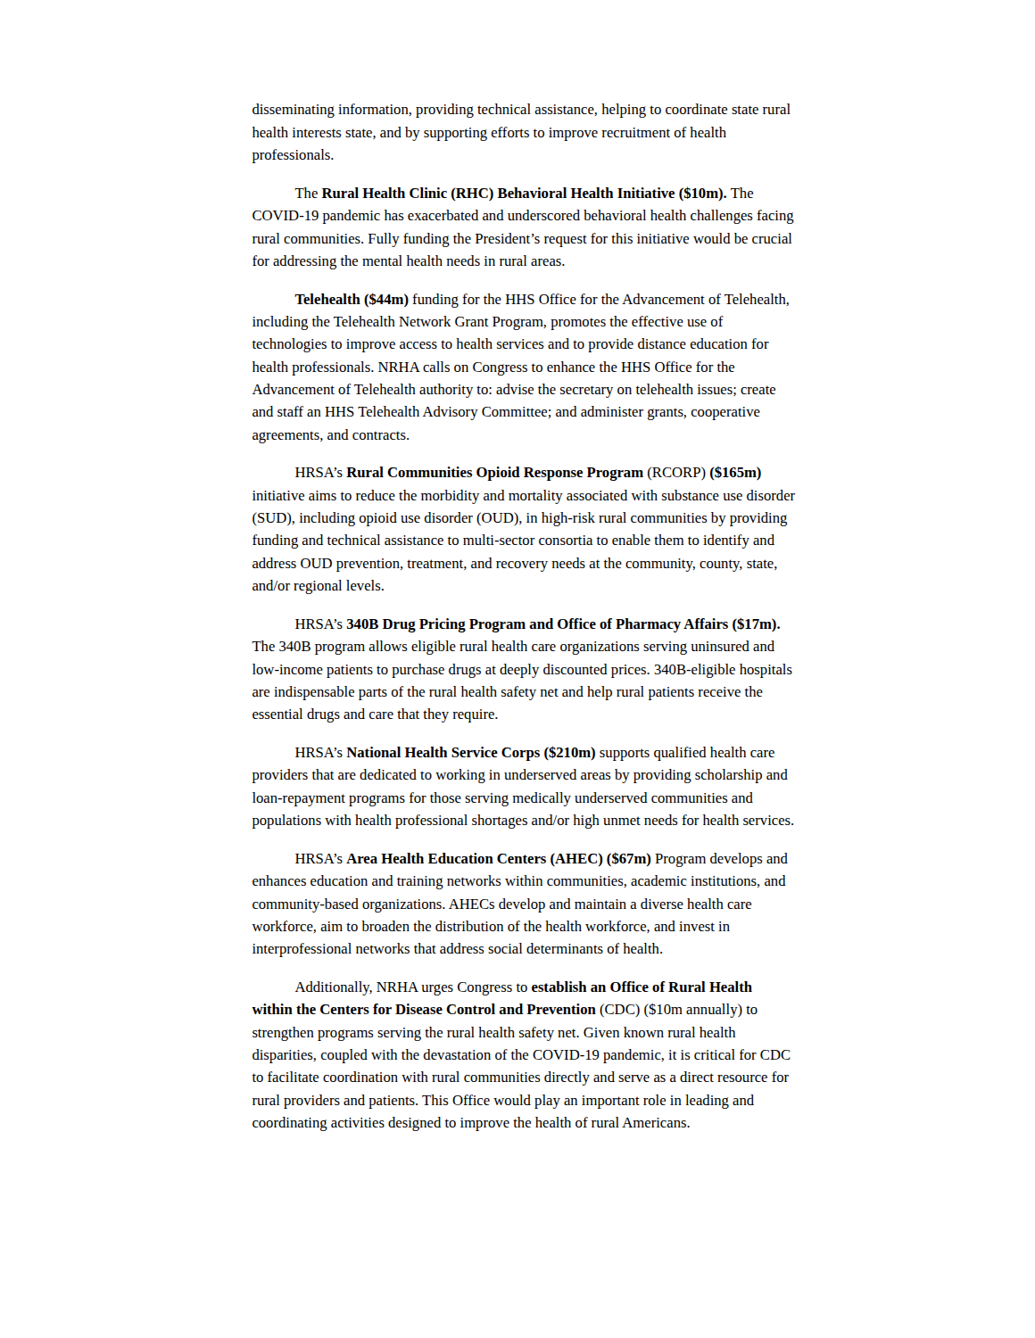disseminating information, providing technical assistance, helping to coordinate state rural health interests state, and by supporting efforts to improve recruitment of health professionals.
The Rural Health Clinic (RHC) Behavioral Health Initiative ($10m). The COVID-19 pandemic has exacerbated and underscored behavioral health challenges facing rural communities. Fully funding the President’s request for this initiative would be crucial for addressing the mental health needs in rural areas.
Telehealth ($44m) funding for the HHS Office for the Advancement of Telehealth, including the Telehealth Network Grant Program, promotes the effective use of technologies to improve access to health services and to provide distance education for health professionals. NRHA calls on Congress to enhance the HHS Office for the Advancement of Telehealth authority to: advise the secretary on telehealth issues; create and staff an HHS Telehealth Advisory Committee; and administer grants, cooperative agreements, and contracts.
HRSA’s Rural Communities Opioid Response Program (RCORP) ($165m) initiative aims to reduce the morbidity and mortality associated with substance use disorder (SUD), including opioid use disorder (OUD), in high-risk rural communities by providing funding and technical assistance to multi-sector consortia to enable them to identify and address OUD prevention, treatment, and recovery needs at the community, county, state, and/or regional levels.
HRSA’s 340B Drug Pricing Program and Office of Pharmacy Affairs ($17m). The 340B program allows eligible rural health care organizations serving uninsured and low-income patients to purchase drugs at deeply discounted prices. 340B-eligible hospitals are indispensable parts of the rural health safety net and help rural patients receive the essential drugs and care that they require.
HRSA’s National Health Service Corps ($210m) supports qualified health care providers that are dedicated to working in underserved areas by providing scholarship and loan-repayment programs for those serving medically underserved communities and populations with health professional shortages and/or high unmet needs for health services.
HRSA’s Area Health Education Centers (AHEC) ($67m) Program develops and enhances education and training networks within communities, academic institutions, and community-based organizations. AHECs develop and maintain a diverse health care workforce, aim to broaden the distribution of the health workforce, and invest in interprofessional networks that address social determinants of health.
Additionally, NRHA urges Congress to establish an Office of Rural Health within the Centers for Disease Control and Prevention (CDC) ($10m annually) to strengthen programs serving the rural health safety net. Given known rural health disparities, coupled with the devastation of the COVID-19 pandemic, it is critical for CDC to facilitate coordination with rural communities directly and serve as a direct resource for rural providers and patients. This Office would play an important role in leading and coordinating activities designed to improve the health of rural Americans.